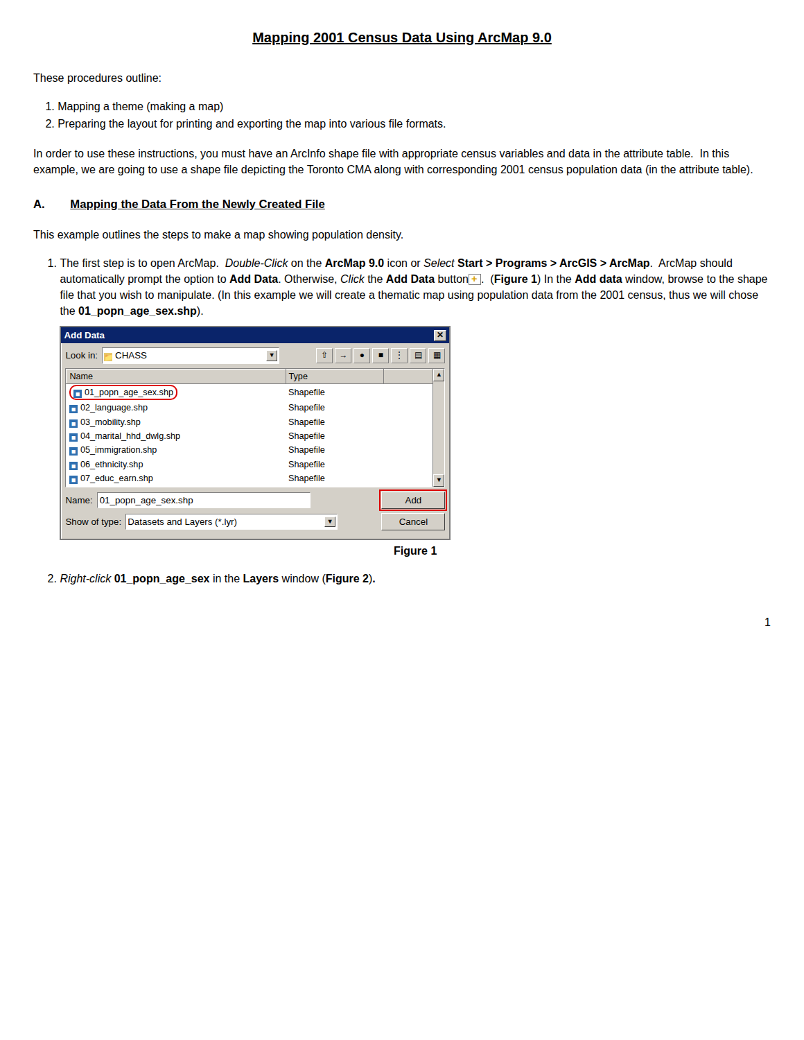Mapping 2001 Census Data Using ArcMap 9.0
These procedures outline:
Mapping a theme (making a map)
Preparing the layout for printing and exporting the map into various file formats.
In order to use these instructions, you must have an ArcInfo shape file with appropriate census variables and data in the attribute table. In this example, we are going to use a shape file depicting the Toronto CMA along with corresponding 2001 census population data (in the attribute table).
A. Mapping the Data From the Newly Created File
This example outlines the steps to make a map showing population density.
The first step is to open ArcMap. Double-Click on the ArcMap 9.0 icon or Select Start > Programs > ArcGIS > ArcMap. ArcMap should automatically prompt the option to Add Data. Otherwise, Click the Add Data button . (Figure 1) In the Add data window, browse to the shape file that you wish to manipulate. (In this example we will create a thematic map using population data from the 2001 census, thus we will chose the 01_popn_age_sex.shp).
Add Data ✕
Look in:
📁CHASS ▼
⇧
→
●
■
⋮
▤
▦
| Name | Type | |
| --- | --- | --- |
| ■ 01_popn_age_sex.shp | Shapefile | |
| ■ 02_language.shp | Shapefile | |
| ■ 03_mobility.shp | Shapefile | |
| ■ 04_marital_hhd_dwlg.shp | Shapefile | |
| ■ 05_immigration.shp | Shapefile | |
| ■ 06_ethnicity.shp | Shapefile | |
| ■ 07_educ_earn.shp | Shapefile | |
| ■ 08_labour_force_activity.shp | Shapefile | |
| ■ 09_occupations.shp | Shapefile | |
| ■ 10_labour_force_misc.shp | Shapefile | |
▲
▼
Name:
01_popn_age_sex.shp
Add
Show of type:
Datasets and Layers (*.lyr) ▼
Cancel
Figure 1
Right-click 01_popn_age_sex in the Layers window (Figure 2).
1